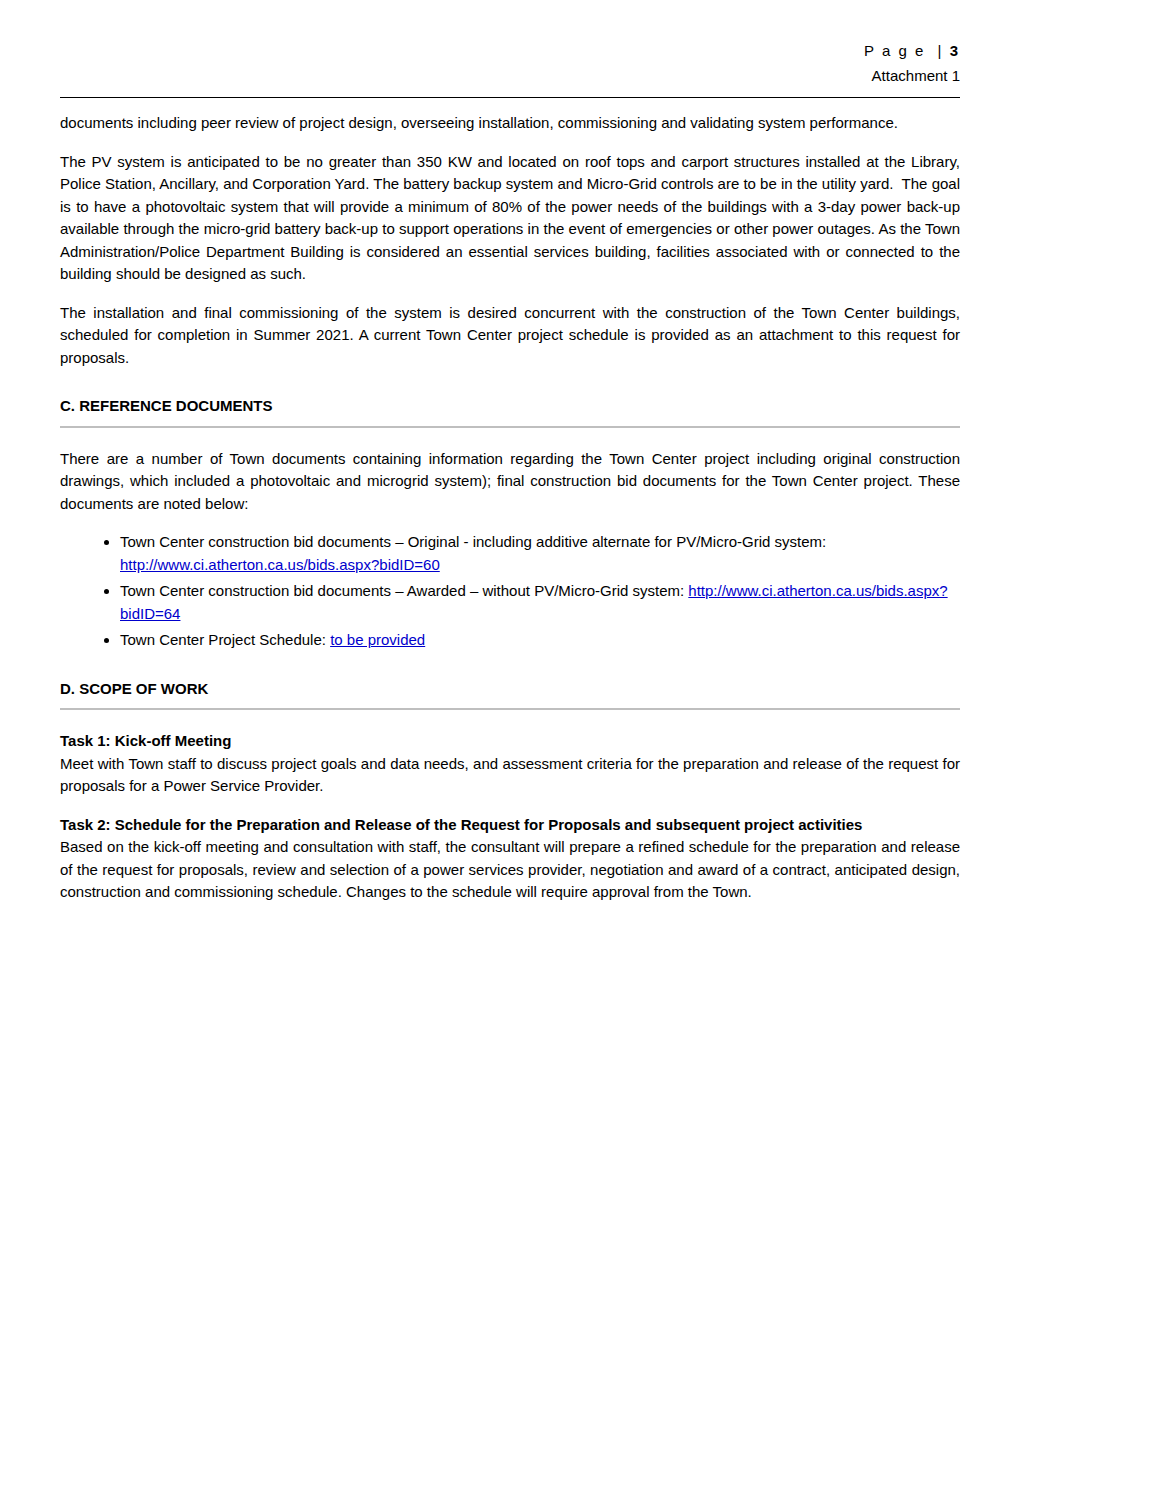P a g e | 3
Attachment 1
documents including peer review of project design, overseeing installation, commissioning and validating system performance.
The PV system is anticipated to be no greater than 350 KW and located on roof tops and carport structures installed at the Library, Police Station, Ancillary, and Corporation Yard. The battery backup system and Micro-Grid controls are to be in the utility yard. The goal is to have a photovoltaic system that will provide a minimum of 80% of the power needs of the buildings with a 3-day power back-up available through the micro-grid battery back-up to support operations in the event of emergencies or other power outages. As the Town Administration/Police Department Building is considered an essential services building, facilities associated with or connected to the building should be designed as such.
The installation and final commissioning of the system is desired concurrent with the construction of the Town Center buildings, scheduled for completion in Summer 2021. A current Town Center project schedule is provided as an attachment to this request for proposals.
C. Reference Documents
There are a number of Town documents containing information regarding the Town Center project including original construction drawings, which included a photovoltaic and microgrid system); final construction bid documents for the Town Center project. These documents are noted below:
Town Center construction bid documents – Original - including additive alternate for PV/Micro-Grid system: http://www.ci.atherton.ca.us/bids.aspx?bidID=60
Town Center construction bid documents – Awarded – without PV/Micro-Grid system: http://www.ci.atherton.ca.us/bids.aspx?bidID=64
Town Center Project Schedule: to be provided
D. Scope of Work
Task 1: Kick-off Meeting
Meet with Town staff to discuss project goals and data needs, and assessment criteria for the preparation and release of the request for proposals for a Power Service Provider.
Task 2: Schedule for the Preparation and Release of the Request for Proposals and subsequent project activities
Based on the kick-off meeting and consultation with staff, the consultant will prepare a refined schedule for the preparation and release of the request for proposals, review and selection of a power services provider, negotiation and award of a contract, anticipated design, construction and commissioning schedule. Changes to the schedule will require approval from the Town.